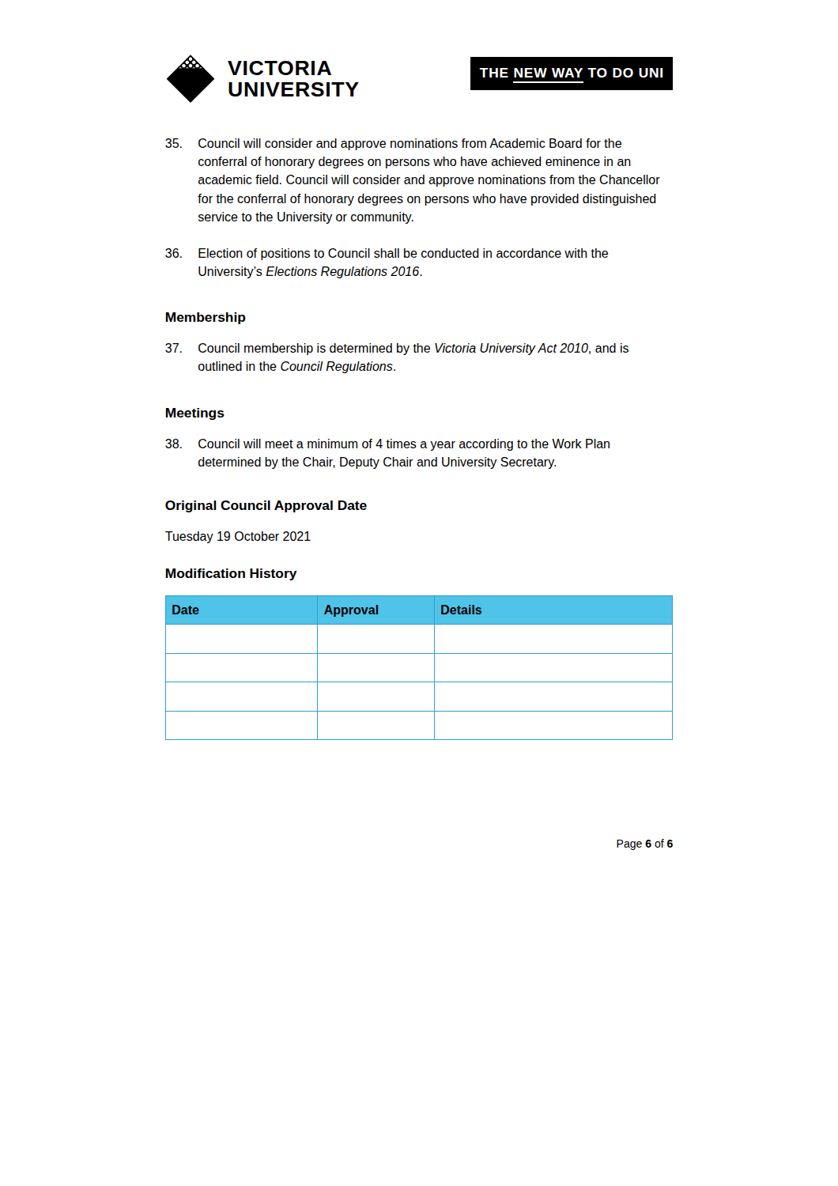VICTORIA UNIVERSITY
THE NEW WAY TO DO UNI
Council will consider and approve nominations from Academic Board for the conferral of honorary degrees on persons who have achieved eminence in an academic field. Council will consider and approve nominations from the Chancellor for the conferral of honorary degrees on persons who have provided distinguished service to the University or community.
Election of positions to Council shall be conducted in accordance with the University’s Elections Regulations 2016.
Membership
Council membership is determined by the Victoria University Act 2010, and is outlined in the Council Regulations.
Meetings
Council will meet a minimum of 4 times a year according to the Work Plan determined by the Chair, Deputy Chair and University Secretary.
Original Council Approval Date
Tuesday 19 October 2021
Modification History
| Date | Approval | Details |
| --- | --- | --- |
Page 6 of 6